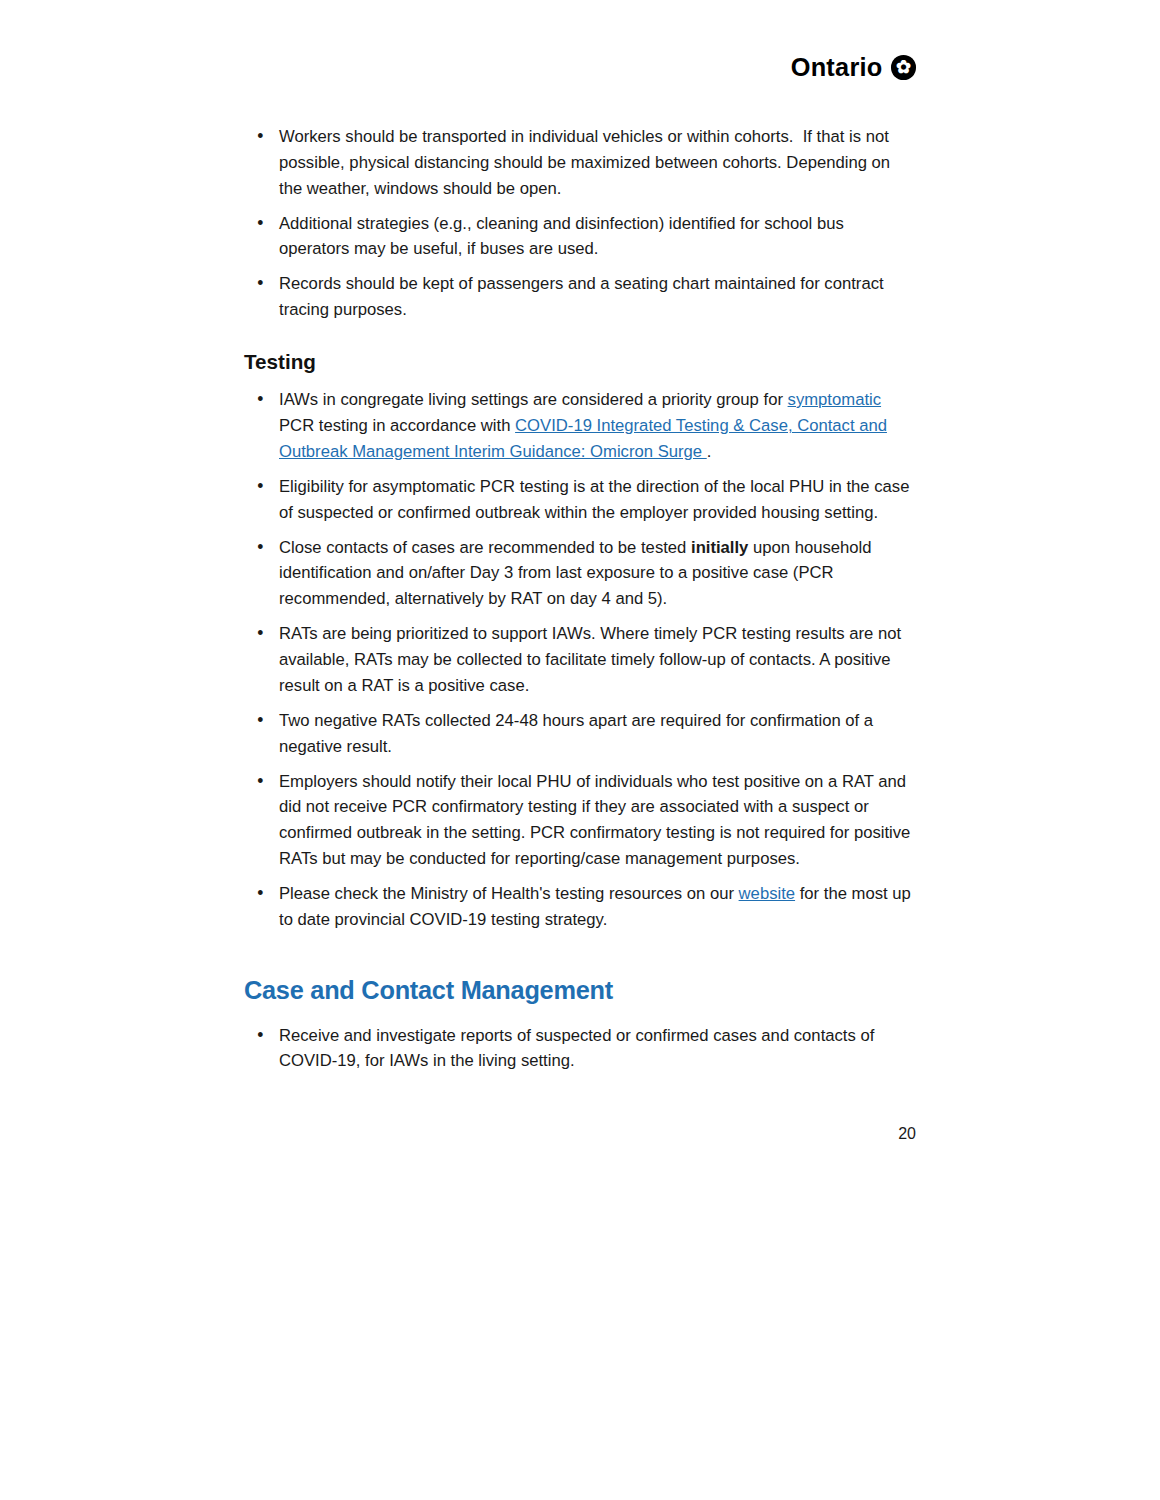Ontario ✿
Workers should be transported in individual vehicles or within cohorts. If that is not possible, physical distancing should be maximized between cohorts. Depending on the weather, windows should be open.
Additional strategies (e.g., cleaning and disinfection) identified for school bus operators may be useful, if buses are used.
Records should be kept of passengers and a seating chart maintained for contract tracing purposes.
Testing
IAWs in congregate living settings are considered a priority group for symptomatic PCR testing in accordance with COVID-19 Integrated Testing & Case, Contact and Outbreak Management Interim Guidance: Omicron Surge .
Eligibility for asymptomatic PCR testing is at the direction of the local PHU in the case of suspected or confirmed outbreak within the employer provided housing setting.
Close contacts of cases are recommended to be tested initially upon household identification and on/after Day 3 from last exposure to a positive case (PCR recommended, alternatively by RAT on day 4 and 5).
RATs are being prioritized to support IAWs. Where timely PCR testing results are not available, RATs may be collected to facilitate timely follow-up of contacts. A positive result on a RAT is a positive case.
Two negative RATs collected 24-48 hours apart are required for confirmation of a negative result.
Employers should notify their local PHU of individuals who test positive on a RAT and did not receive PCR confirmatory testing if they are associated with a suspect or confirmed outbreak in the setting. PCR confirmatory testing is not required for positive RATs but may be conducted for reporting/case management purposes.
Please check the Ministry of Health's testing resources on our website for the most up to date provincial COVID-19 testing strategy.
Case and Contact Management
Receive and investigate reports of suspected or confirmed cases and contacts of COVID-19, for IAWs in the living setting.
20